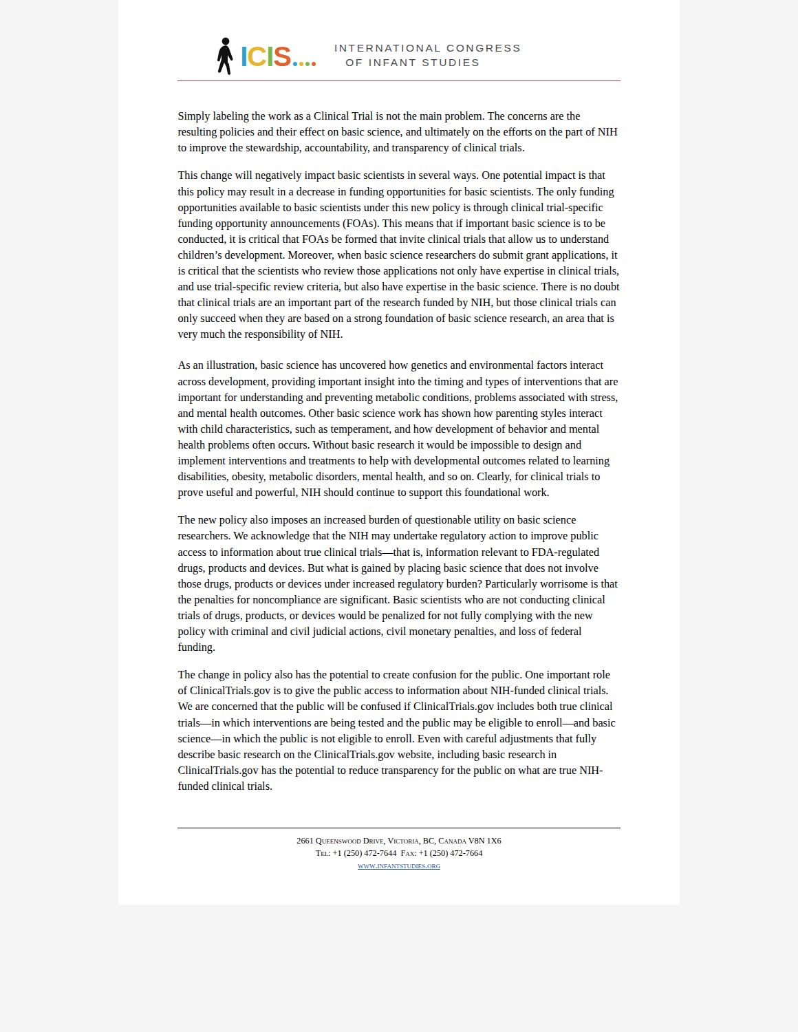ICIS
International Congress of Infant Studies
Simply labeling the work as a Clinical Trial is not the main problem. The concerns are the resulting policies and their effect on basic science, and ultimately on the efforts on the part of NIH to improve the stewardship, accountability, and transparency of clinical trials.
This change will negatively impact basic scientists in several ways. One potential impact is that this policy may result in a decrease in funding opportunities for basic scientists. The only funding opportunities available to basic scientists under this new policy is through clinical trial-specific funding opportunity announcements (FOAs). This means that if important basic science is to be conducted, it is critical that FOAs be formed that invite clinical trials that allow us to understand children’s development. Moreover, when basic science researchers do submit grant applications, it is critical that the scientists who review those applications not only have expertise in clinical trials, and use trial-specific review criteria, but also have expertise in the basic science. There is no doubt that clinical trials are an important part of the research funded by NIH, but those clinical trials can only succeed when they are based on a strong foundation of basic science research, an area that is very much the responsibility of NIH.
As an illustration, basic science has uncovered how genetics and environmental factors interact across development, providing important insight into the timing and types of interventions that are important for understanding and preventing metabolic conditions, problems associated with stress, and mental health outcomes. Other basic science work has shown how parenting styles interact with child characteristics, such as temperament, and how development of behavior and mental health problems often occurs. Without basic research it would be impossible to design and implement interventions and treatments to help with developmental outcomes related to learning disabilities, obesity, metabolic disorders, mental health, and so on. Clearly, for clinical trials to prove useful and powerful, NIH should continue to support this foundational work.
The new policy also imposes an increased burden of questionable utility on basic science researchers. We acknowledge that the NIH may undertake regulatory action to improve public access to information about true clinical trials—that is, information relevant to FDA-regulated drugs, products and devices. But what is gained by placing basic science that does not involve those drugs, products or devices under increased regulatory burden? Particularly worrisome is that the penalties for noncompliance are significant. Basic scientists who are not conducting clinical trials of drugs, products, or devices would be penalized for not fully complying with the new policy with criminal and civil judicial actions, civil monetary penalties, and loss of federal funding.
The change in policy also has the potential to create confusion for the public. One important role of ClinicalTrials.gov is to give the public access to information about NIH-funded clinical trials. We are concerned that the public will be confused if ClinicalTrials.gov includes both true clinical trials—in which interventions are being tested and the public may be eligible to enroll—and basic science—in which the public is not eligible to enroll. Even with careful adjustments that fully describe basic research on the ClinicalTrials.gov website, including basic research in ClinicalTrials.gov has the potential to reduce transparency for the public on what are true NIH-funded clinical trials.
2661 Queenswood Drive, Victoria, BC, Canada V8N 1X6
Tel: +1 (250) 472-7644 Fax: +1 (250) 472-7664
www.infantstudies.org